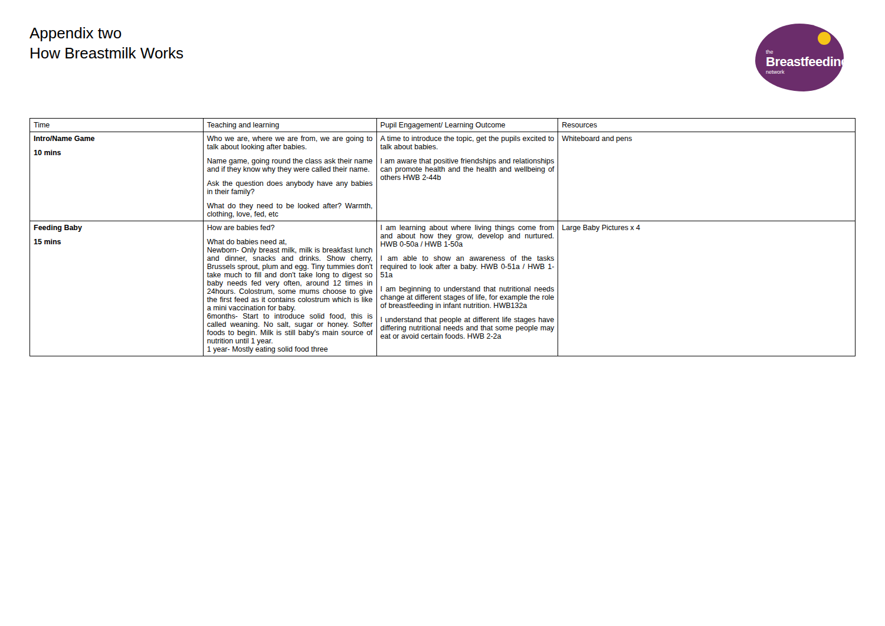Appendix two
How Breastmilk Works
the Breastfeeding network
| Time | Teaching and learning | Pupil Engagement/ Learning Outcome | Resources |
| --- | --- | --- | --- |
| Intro/Name Game 10 mins | Who we are, where we are from, we are going to talk about looking after babies. Name game, going round the class ask their name and if they know why they were called their name. Ask the question does anybody have any babies in their family? What do they need to be looked after? Warmth, clothing, love, fed, etc | A time to introduce the topic, get the pupils excited to talk about babies. I am aware that positive friendships and relationships can promote health and the health and wellbeing of others HWB 2-44b | Whiteboard and pens |
| Feeding Baby 15 mins | How are babies fed? What do babies need at, Newborn- Only breast milk, milk is breakfast lunch and dinner, snacks and drinks. Show cherry, Brussels sprout, plum and egg. Tiny tummies don't take much to fill and don't take long to digest so baby needs fed very often, around 12 times in 24hours. Colostrum, some mums choose to give the first feed as it contains colostrum which is like a mini vaccination for baby. 6months- Start to introduce solid food, this is called weaning. No salt, sugar or honey. Softer foods to begin. Milk is still baby's main source of nutrition until 1 year. 1 year- Mostly eating solid food three | I am learning about where living things come from and about how they grow, develop and nurtured. HWB 0-50a / HWB 1-50a I am able to show an awareness of the tasks required to look after a baby. HWB 0-51a / HWB 1-51a I am beginning to understand that nutritional needs change at different stages of life, for example the role of breastfeeding in infant nutrition. HWB132a I understand that people at different life stages have differing nutritional needs and that some people may eat or avoid certain foods. HWB 2-2a | Large Baby Pictures x 4 |